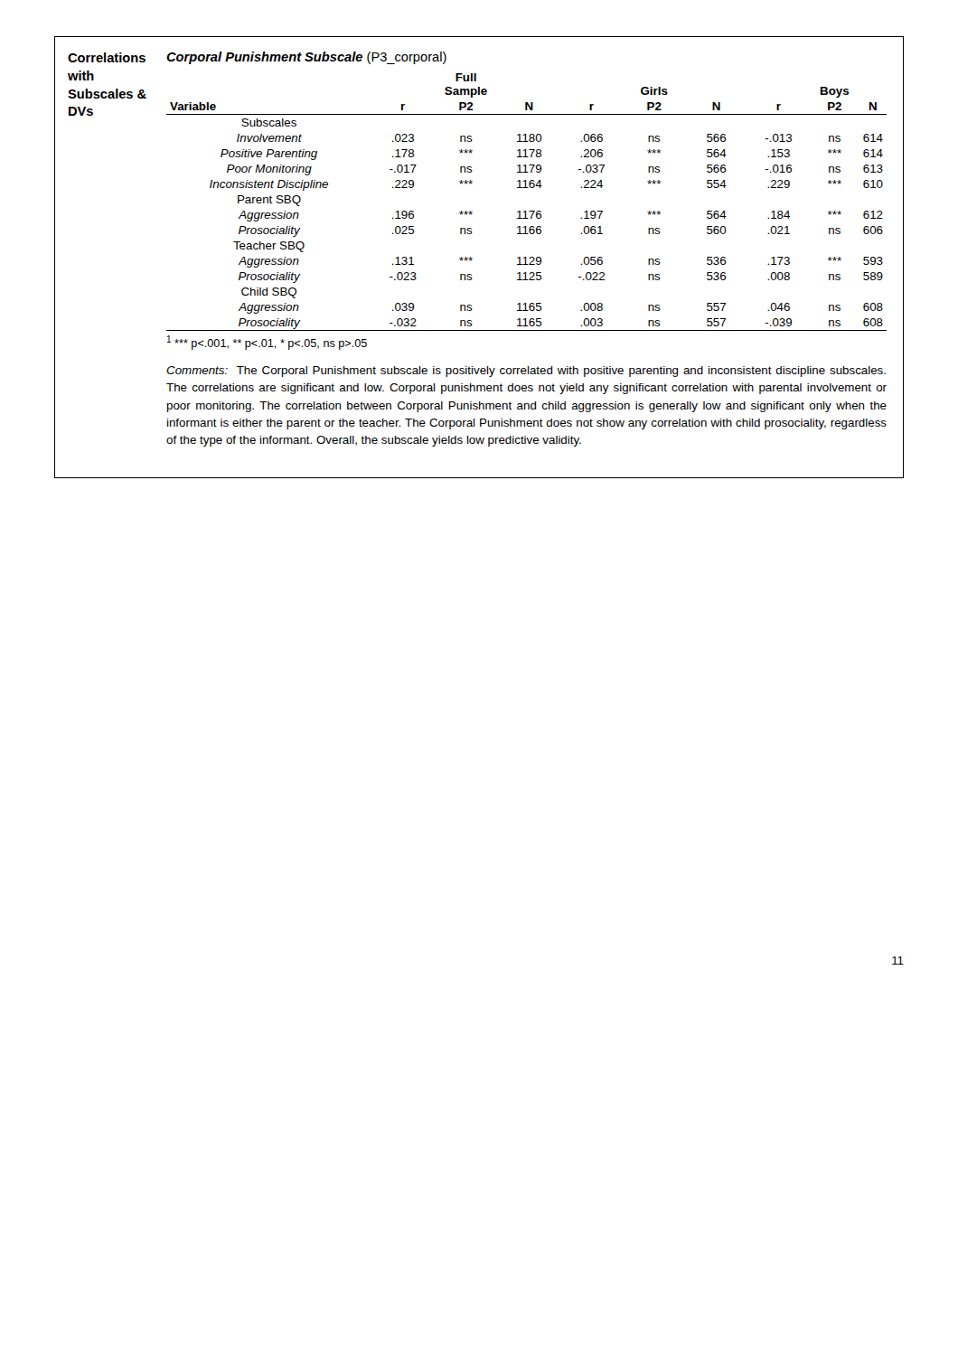Correlations with Subscales & DVs
Corporal Punishment Subscale (P3_corporal)
| | | Full Sample | | | Girls | | | Boys | |
| --- | --- | --- | --- | --- | --- | --- | --- | --- | --- |
| Variable | r | P2 | N | r | P2 | N | r | P2 | N |
| Subscales | | | | | | | | | |
| Involvement | .023 | ns | 1180 | .066 | ns | 566 | -.013 | ns | 614 |
| Positive Parenting | .178 | *** | 1178 | .206 | *** | 564 | .153 | *** | 614 |
| Poor Monitoring | -.017 | ns | 1179 | -.037 | ns | 566 | -.016 | ns | 613 |
| Inconsistent Discipline | .229 | *** | 1164 | .224 | *** | 554 | .229 | *** | 610 |
| Parent SBQ | | | | | | | | | |
| Aggression | .196 | *** | 1176 | .197 | *** | 564 | .184 | *** | 612 |
| Prosociality | .025 | ns | 1166 | .061 | ns | 560 | .021 | ns | 606 |
| Teacher SBQ | | | | | | | | | |
| Aggression | .131 | *** | 1129 | .056 | ns | 536 | .173 | *** | 593 |
| Prosociality | -.023 | ns | 1125 | -.022 | ns | 536 | .008 | ns | 589 |
| Child SBQ | | | | | | | | | |
| Aggression | .039 | ns | 1165 | .008 | ns | 557 | .046 | ns | 608 |
| Prosociality | -.032 | ns | 1165 | .003 | ns | 557 | -.039 | ns | 608 |
1 *** p<.001, ** p<.01, * p<.05, ns p>.05
Comments: The Corporal Punishment subscale is positively correlated with positive parenting and inconsistent discipline subscales. The correlations are significant and low. Corporal punishment does not yield any significant correlation with parental involvement or poor monitoring. The correlation between Corporal Punishment and child aggression is generally low and significant only when the informant is either the parent or the teacher. The Corporal Punishment does not show any correlation with child prosociality, regardless of the type of the informant. Overall, the subscale yields low predictive validity.
11